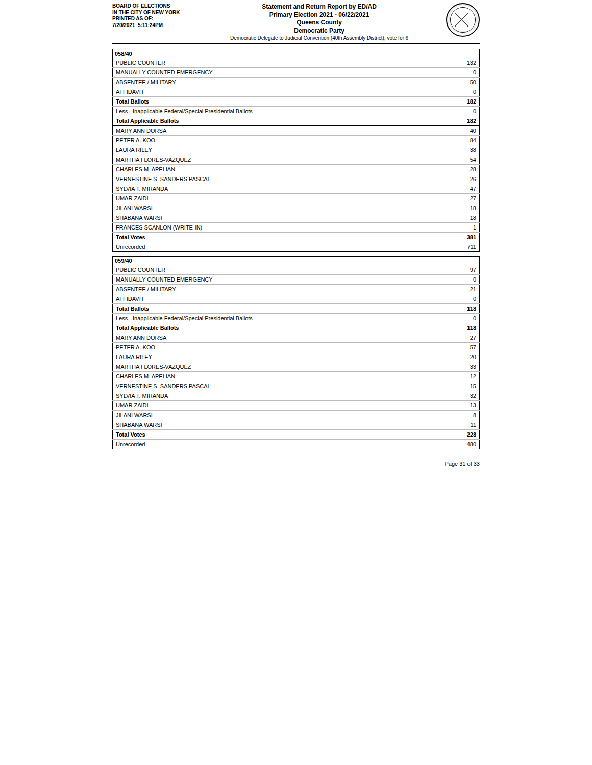BOARD OF ELECTIONS
IN THE CITY OF NEW YORK
PRINTED AS OF:
7/20/2021 5:11:24PM
Statement and Return Report by ED/AD
Primary Election 2021 - 06/22/2021
Queens County
Democratic Party
Democratic Delegate to Judicial Convention (40th Assembly District), vote for 6
058/40
| PUBLIC COUNTER | 132 |
| MANUALLY COUNTED EMERGENCY | 0 |
| ABSENTEE / MILITARY | 50 |
| AFFIDAVIT | 0 |
| Total Ballots | 182 |
| Less - Inapplicable Federal/Special Presidential Ballots | 0 |
| Total Applicable Ballots | 182 |
| MARY ANN DORSA | 40 |
| PETER A. KOO | 84 |
| LAURA RILEY | 38 |
| MARTHA FLORES-VAZQUEZ | 54 |
| CHARLES M. APELIAN | 28 |
| VERNESTINE S. SANDERS PASCAL | 26 |
| SYLVIA T. MIRANDA | 47 |
| UMAR ZAIDI | 27 |
| JILANI WARSI | 18 |
| SHABANA WARSI | 18 |
| FRANCES SCANLON (WRITE-IN) | 1 |
| Total Votes | 381 |
| Unrecorded | 711 |
059/40
| PUBLIC COUNTER | 97 |
| MANUALLY COUNTED EMERGENCY | 0 |
| ABSENTEE / MILITARY | 21 |
| AFFIDAVIT | 0 |
| Total Ballots | 118 |
| Less - Inapplicable Federal/Special Presidential Ballots | 0 |
| Total Applicable Ballots | 118 |
| MARY ANN DORSA | 27 |
| PETER A. KOO | 57 |
| LAURA RILEY | 20 |
| MARTHA FLORES-VAZQUEZ | 33 |
| CHARLES M. APELIAN | 12 |
| VERNESTINE S. SANDERS PASCAL | 15 |
| SYLVIA T. MIRANDA | 32 |
| UMAR ZAIDI | 13 |
| JILANI WARSI | 8 |
| SHABANA WARSI | 11 |
| Total Votes | 228 |
| Unrecorded | 480 |
Page 31 of 33